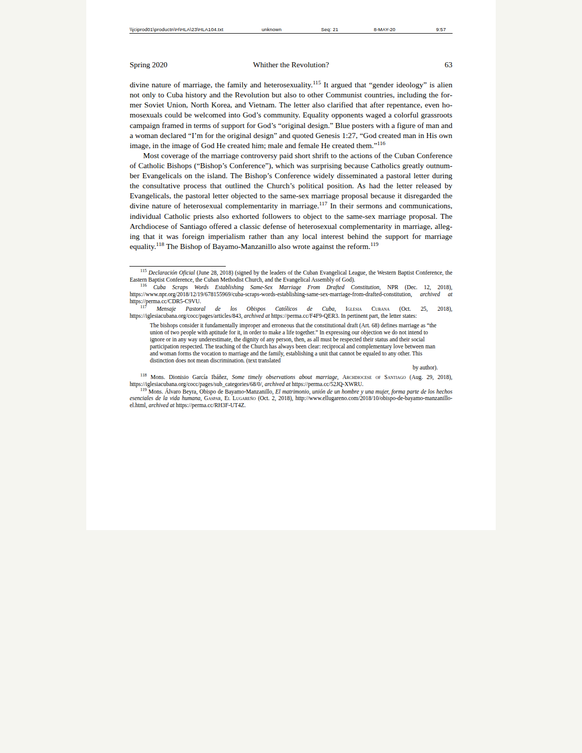\\jciprod01\productn\H\HLA\23\HLA104.txt unknown Seq: 218-MAY-209:57
Spring 2020 Whither the Revolution? 63
divine nature of marriage, the family and heterosexuality.115 It argued that “gender ideology” is alien not only to Cuba history and the Revolution but also to other Communist countries, including the former Soviet Union, North Korea, and Vietnam. The letter also clarified that after repentance, even homosexuals could be welcomed into God’s community. Equality opponents waged a colorful grassroots campaign framed in terms of support for God’s “original design.” Blue posters with a figure of man and a woman declared “I’m for the original design” and quoted Genesis 1:27, “God created man in His own image, in the image of God He created him; male and female He created them.”116
Most coverage of the marriage controversy paid short shrift to the actions of the Cuban Conference of Catholic Bishops (“Bishop’s Conference”), which was surprising because Catholics greatly outnumber Evangelicals on the island. The Bishop’s Conference widely disseminated a pastoral letter during the consultative process that outlined the Church’s political position. As had the letter released by Evangelicals, the pastoral letter objected to the same-sex marriage proposal because it disregarded the divine nature of heterosexual complementarity in marriage.117 In their sermons and communications, individual Catholic priests also exhorted followers to object to the same-sex marriage proposal. The Archdiocese of Santiago offered a classic defense of heterosexual complementarity in marriage, alleging that it was foreign imperialism rather than any local interest behind the support for marriage equality.118 The Bishop of Bayamo-Manzanillo also wrote against the reform.119
115 Declaración Oficial (June 28, 2018) (signed by the leaders of the Cuban Evangelical League, the Western Baptist Conference, the Eastern Baptist Conference, the Cuban Methodist Church, and the Evangelical Assembly of God).
116 Cuba Scraps Words Establishing Same-Sex Marriage From Drafted Constitution, NPR (Dec. 12, 2018), https://www.npr.org/2018/12/19/678155969/cuba-scraps-words-establishing-same-sex-marriage-from-drafted-constitution, archived at https://perma.cc/CDR5-C9VU.
117 Mensaje Pastoral de los Obispos Católicos de Cuba, Iglesia Cubana (Oct. 25, 2018), https://iglesiacubana.org/cocc/pages/articles/843, archived at https://perma.cc/F4F9-QER3. In pertinent part, the letter states:
The bishops consider it fundamentally improper and erroneous that the constitutional draft (Art. 68) defines marriage as “the union of two people with aptitude for it, in order to make a life together.” In expressing our objection we do not intend to ignore or in any way underestimate, the dignity of any person, then, as all must be respected their status and their social participation respected. The teaching of the Church has always been clear: reciprocal and complementary love between man and woman forms the vocation to marriage and the family, establishing a unit that cannot be equaled to any other. This distinction does not mean discrimination. (text translated
by author).
118 Mons. Dionisio García Ibáñez, Some timely observations about marriage, Archdiocese of Santiago (Aug. 29, 2018), https://iglesiacubana.org/cocc/pages/sub_categories/68/0/, archived at https://perma.cc/52JQ-XWRU.
119 Mons. Álvaro Beyra, Obispo de Bayamo-Manzanillo, El matrimonio, unión de un hombre y una mujer, forma parte de los hechos esenciales de la vida humana, Gaspar, El Lugareño (Oct. 2, 2018), http://www.ellugareno.com/2018/10/obispo-de-bayamo-manzanillo-el.html, archived at https://perma.cc/RH3F-UT4Z.